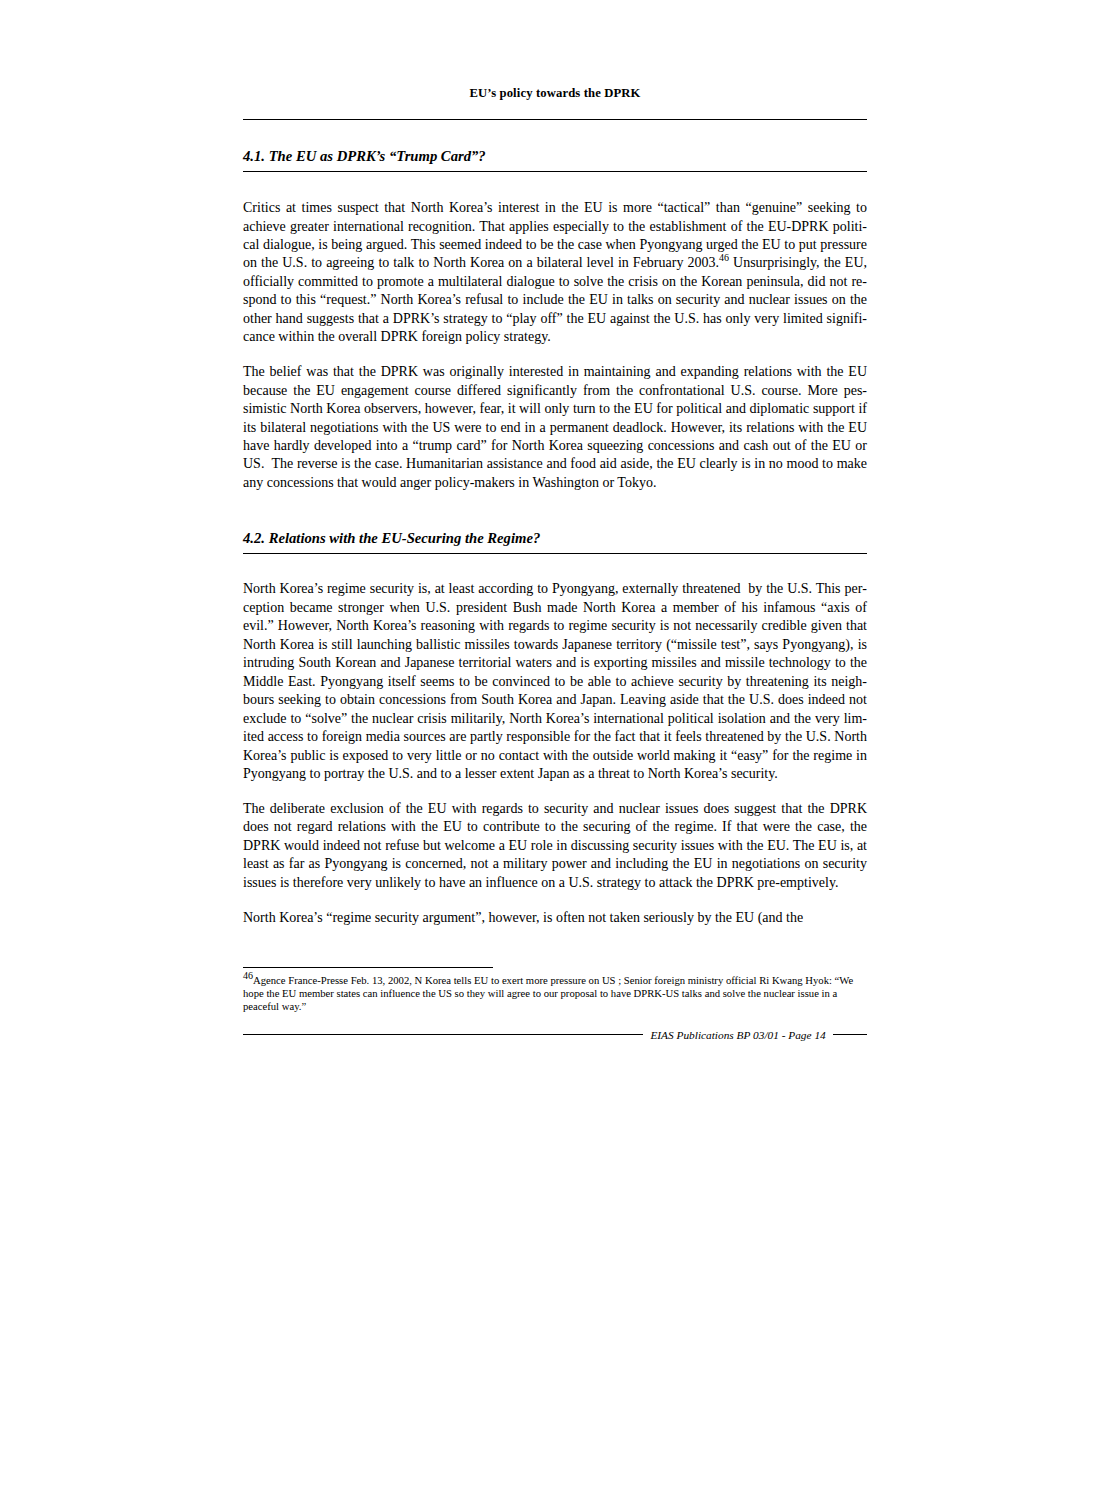EU’s policy towards the DPRK
4.1. The EU as DPRK’s “Trump Card”?
Critics at times suspect that North Korea’s interest in the EU is more “tactical” than “genuine” seeking to achieve greater international recognition. That applies especially to the establishment of the EU-DPRK political dialogue, is being argued. This seemed indeed to be the case when Pyongyang urged the EU to put pressure on the U.S. to agreeing to talk to North Korea on a bilateral level in February 2003.46 Unsurprisingly, the EU, officially committed to promote a multilateral dialogue to solve the crisis on the Korean peninsula, did not respond to this “request.” North Korea’s refusal to include the EU in talks on security and nuclear issues on the other hand suggests that a DPRK’s strategy to “play off” the EU against the U.S. has only very limited significance within the overall DPRK foreign policy strategy.
The belief was that the DPRK was originally interested in maintaining and expanding relations with the EU because the EU engagement course differed significantly from the confrontational U.S. course. More pessimistic North Korea observers, however, fear, it will only turn to the EU for political and diplomatic support if its bilateral negotiations with the US were to end in a permanent deadlock. However, its relations with the EU have hardly developed into a “trump card” for North Korea squeezing concessions and cash out of the EU or US. The reverse is the case. Humanitarian assistance and food aid aside, the EU clearly is in no mood to make any concessions that would anger policy-makers in Washington or Tokyo.
4.2. Relations with the EU-Securing the Regime?
North Korea’s regime security is, at least according to Pyongyang, externally threatened by the U.S. This perception became stronger when U.S. president Bush made North Korea a member of his infamous “axis of evil.” However, North Korea’s reasoning with regards to regime security is not necessarily credible given that North Korea is still launching ballistic missiles towards Japanese territory (“missile test”, says Pyongyang), is intruding South Korean and Japanese territorial waters and is exporting missiles and missile technology to the Middle East. Pyongyang itself seems to be convinced to be able to achieve security by threatening its neighbours seeking to obtain concessions from South Korea and Japan. Leaving aside that the U.S. does indeed not exclude to “solve” the nuclear crisis militarily, North Korea’s international political isolation and the very limited access to foreign media sources are partly responsible for the fact that it feels threatened by the U.S. North Korea’s public is exposed to very little or no contact with the outside world making it “easy” for the regime in Pyongyang to portray the U.S. and to a lesser extent Japan as a threat to North Korea’s security.
The deliberate exclusion of the EU with regards to security and nuclear issues does suggest that the DPRK does not regard relations with the EU to contribute to the securing of the regime. If that were the case, the DPRK would indeed not refuse but welcome a EU role in discussing security issues with the EU. The EU is, at least as far as Pyongyang is concerned, not a military power and including the EU in negotiations on security issues is therefore very unlikely to have an influence on a U.S. strategy to attack the DPRK pre-emptively.
North Korea’s “regime security argument”, however, is often not taken seriously by the EU (and the
46Agence France-Presse Feb. 13, 2002, N Korea tells EU to exert more pressure on US ; Senior foreign ministry official Ri Kwang Hyok: “We hope the EU member states can influence the US so they will agree to our proposal to have DPRK-US talks and solve the nuclear issue in a peaceful way.”
EIAS Publications BP 03/01 - Page 14